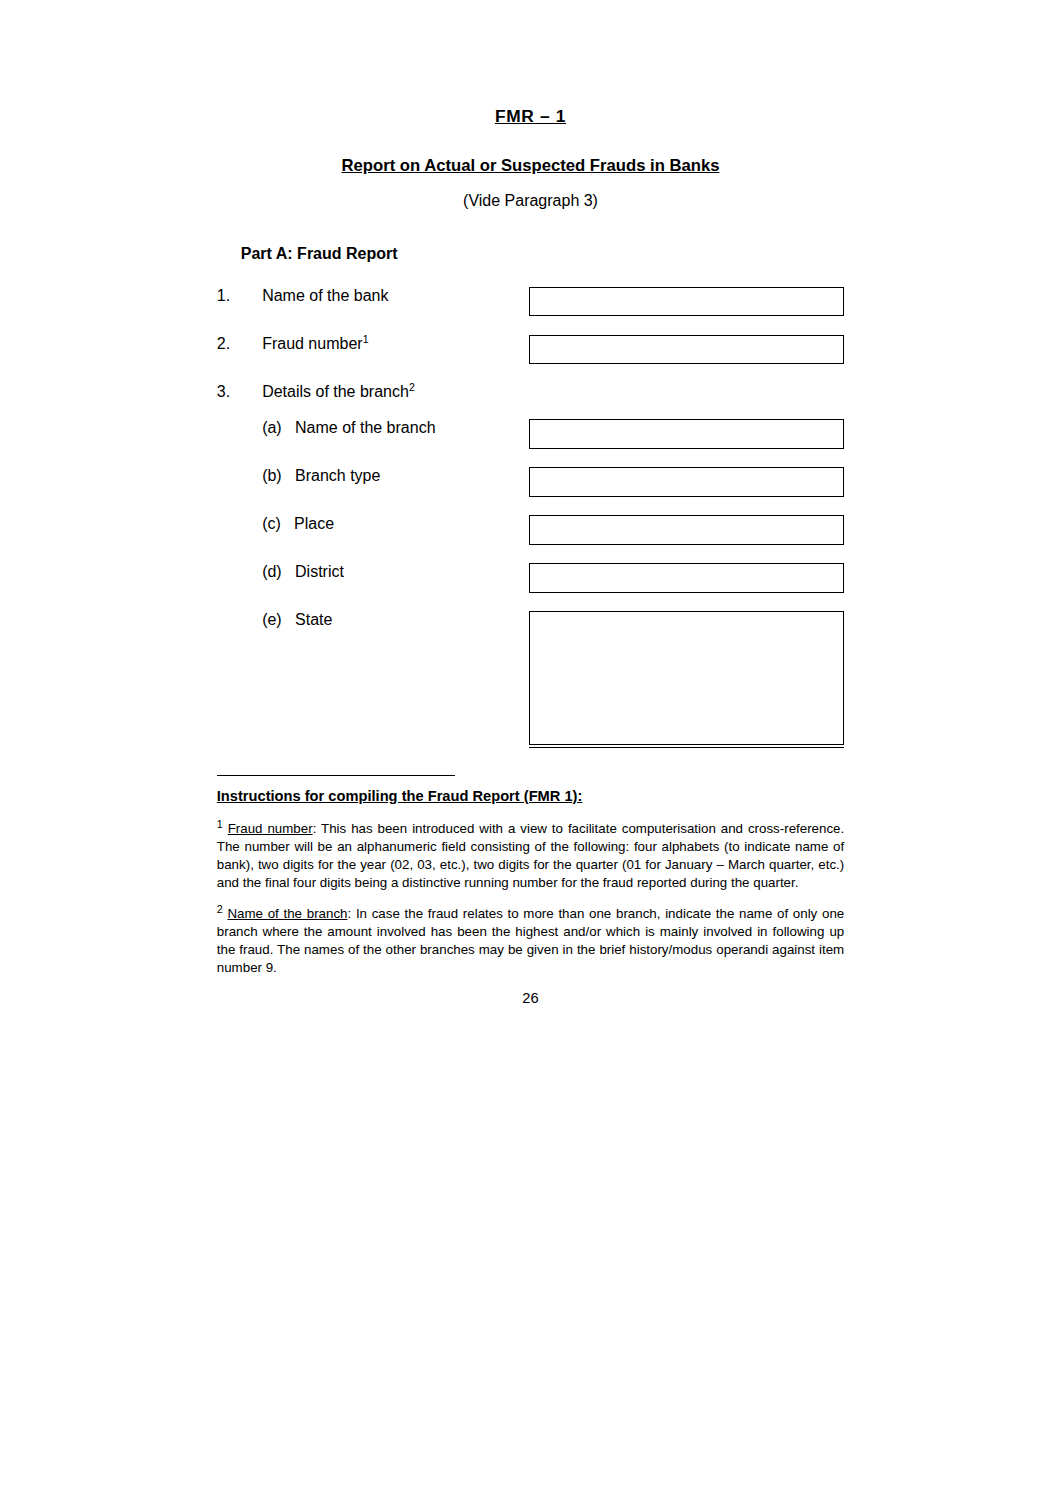FMR – 1
Report on Actual or Suspected Frauds in Banks
(Vide Paragraph 3)
Part A: Fraud Report
| 1. | Name of the bank | |
| 2. | Fraud number 1 | |
| 3. | Details of the branch 2 | |
| | (a) Name of the branch | |
| | (b) Branch type | |
| | (c) Place | |
| | (d) District | |
| | (e) State | |
Instructions for compiling the Fraud Report (FMR 1):
1 Fraud number: This has been introduced with a view to facilitate computerisation and cross-reference. The number will be an alphanumeric field consisting of the following: four alphabets (to indicate name of bank), two digits for the year (02, 03, etc.), two digits for the quarter (01 for January – March quarter, etc.) and the final four digits being a distinctive running number for the fraud reported during the quarter.
2 Name of the branch: In case the fraud relates to more than one branch, indicate the name of only one branch where the amount involved has been the highest and/or which is mainly involved in following up the fraud. The names of the other branches may be given in the brief history/modus operandi against item number 9.
26